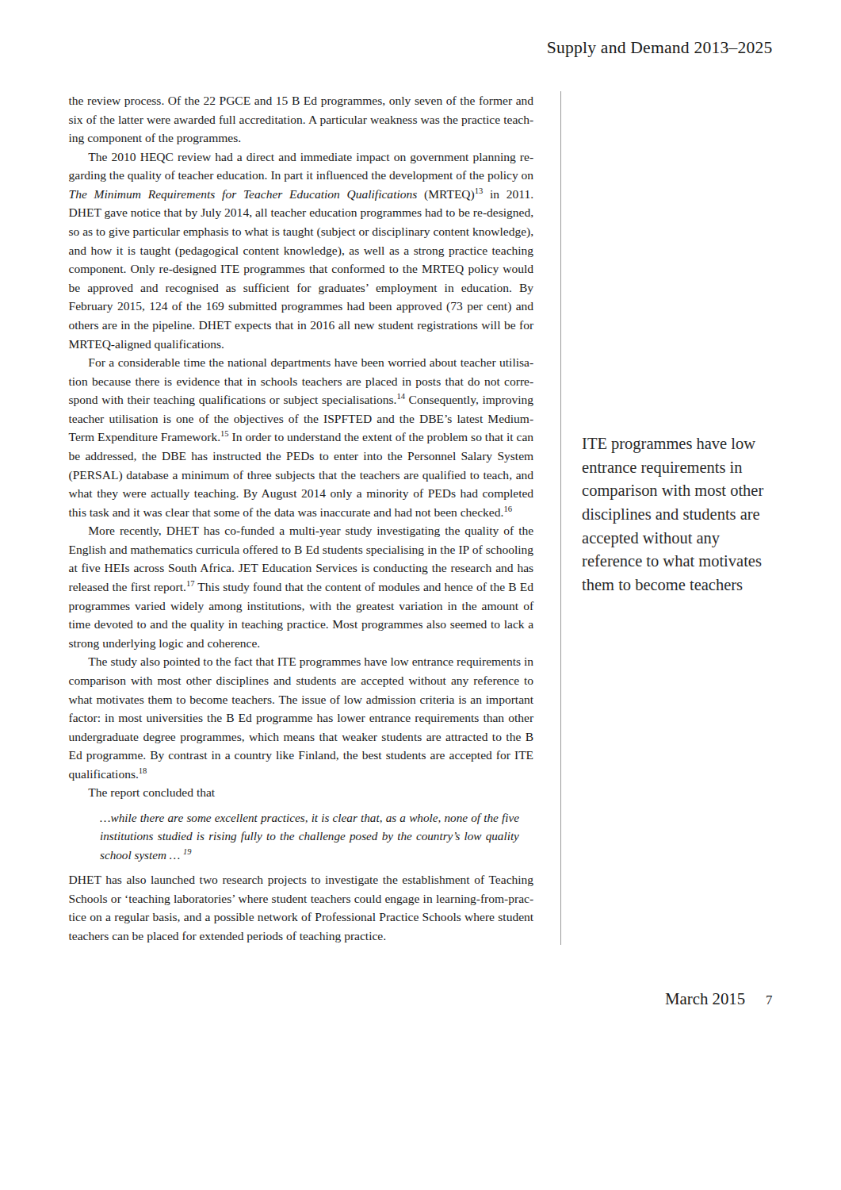Supply and Demand 2013–2025
the review process. Of the 22 PGCE and 15 B Ed programmes, only seven of the former and six of the latter were awarded full accreditation. A particular weakness was the practice teaching component of the programmes.
The 2010 HEQC review had a direct and immediate impact on government planning regarding the quality of teacher education. In part it influenced the development of the policy on The Minimum Requirements for Teacher Education Qualifications (MRTEQ)13 in 2011. DHET gave notice that by July 2014, all teacher education programmes had to be re-designed, so as to give particular emphasis to what is taught (subject or disciplinary content knowledge), and how it is taught (pedagogical content knowledge), as well as a strong practice teaching component. Only re-designed ITE programmes that conformed to the MRTEQ policy would be approved and recognised as sufficient for graduates’ employment in education. By February 2015, 124 of the 169 submitted programmes had been approved (73 per cent) and others are in the pipeline. DHET expects that in 2016 all new student registrations will be for MRTEQ-aligned qualifications.
For a considerable time the national departments have been worried about teacher utilisation because there is evidence that in schools teachers are placed in posts that do not correspond with their teaching qualifications or subject specialisations.14 Consequently, improving teacher utilisation is one of the objectives of the ISPFTED and the DBE’s latest Medium-Term Expenditure Framework.15 In order to understand the extent of the problem so that it can be addressed, the DBE has instructed the PEDs to enter into the Personnel Salary System (PERSAL) database a minimum of three subjects that the teachers are qualified to teach, and what they were actually teaching. By August 2014 only a minority of PEDs had completed this task and it was clear that some of the data was inaccurate and had not been checked.16
More recently, DHET has co-funded a multi-year study investigating the quality of the English and mathematics curricula offered to B Ed students specialising in the IP of schooling at five HEIs across South Africa. JET Education Services is conducting the research and has released the first report.17 This study found that the content of modules and hence of the B Ed programmes varied widely among institutions, with the greatest variation in the amount of time devoted to and the quality in teaching practice. Most programmes also seemed to lack a strong underlying logic and coherence.
The study also pointed to the fact that ITE programmes have low entrance requirements in comparison with most other disciplines and students are accepted without any reference to what motivates them to become teachers. The issue of low admission criteria is an important factor: in most universities the B Ed programme has lower entrance requirements than other undergraduate degree programmes, which means that weaker students are attracted to the B Ed programme. By contrast in a country like Finland, the best students are accepted for ITE qualifications.18
The report concluded that
…while there are some excellent practices, it is clear that, as a whole, none of the five institutions studied is rising fully to the challenge posed by the country’s low quality school system … 19
DHET has also launched two research projects to investigate the establishment of Teaching Schools or ‘teaching laboratories’ where student teachers could engage in learning-from-practice on a regular basis, and a possible network of Professional Practice Schools where student teachers can be placed for extended periods of teaching practice.
ITE programmes have low entrance requirements in comparison with most other disciplines and students are accepted without any reference to what motivates them to become teachers
March 2015 7